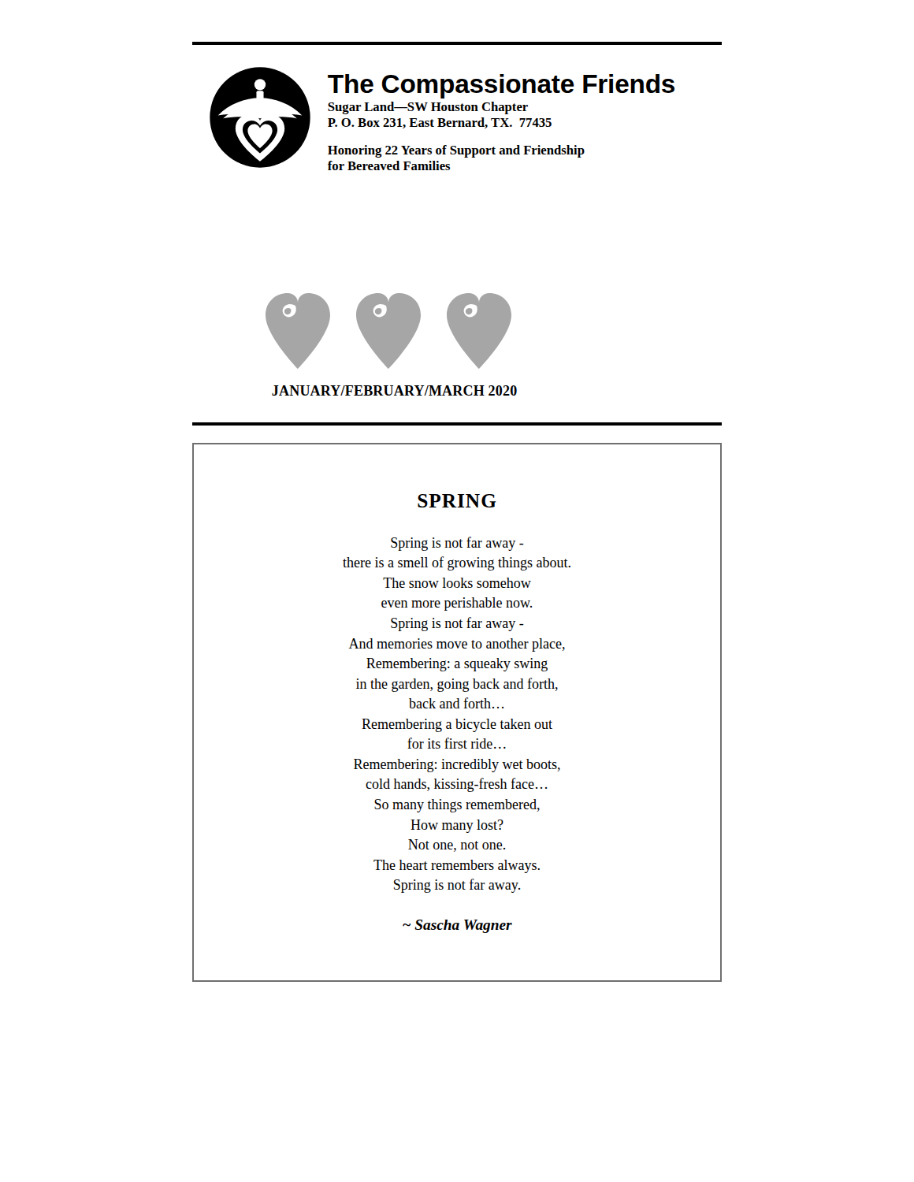The Compassionate Friends
Sugar Land—SW Houston Chapter
P. O. Box 231, East Bernard, TX. 77435
Honoring 22 Years of Support and Friendship
for Bereaved Families
JANUARY/FEBRUARY/MARCH 2020
SPRING
Spring is not far away -
there is a smell of growing things about.
The snow looks somehow
even more perishable now.
Spring is not far away -
And memories move to another place,
Remembering: a squeaky swing
in the garden, going back and forth,
back and forth…
Remembering a bicycle taken out
for its first ride…
Remembering: incredibly wet boots,
cold hands, kissing-fresh face…
So many things remembered,
How many lost?
Not one, not one.
The heart remembers always.
Spring is not far away.
~ Sascha Wagner